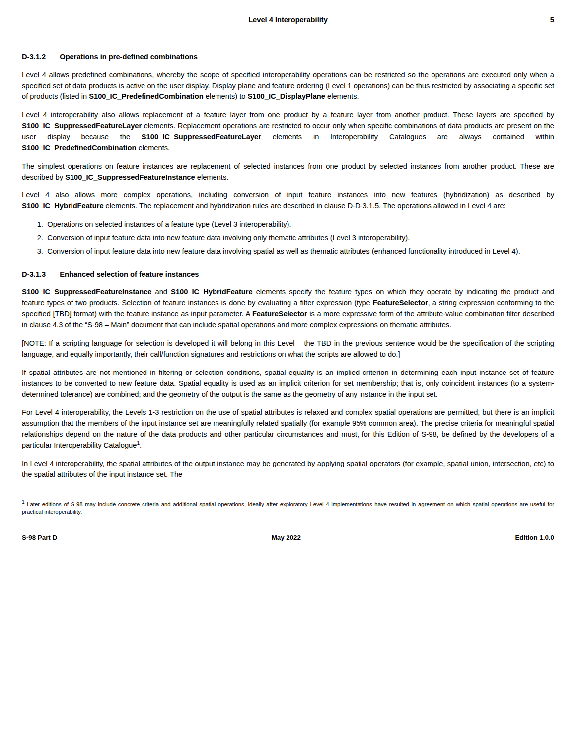Level 4 Interoperability 5
D-3.1.2 Operations in pre-defined combinations
Level 4 allows predefined combinations, whereby the scope of specified interoperability operations can be restricted so the operations are executed only when a specified set of data products is active on the user display. Display plane and feature ordering (Level 1 operations) can be thus restricted by associating a specific set of products (listed in S100_IC_PredefinedCombination elements) to S100_IC_DisplayPlane elements.
Level 4 interoperability also allows replacement of a feature layer from one product by a feature layer from another product. These layers are specified by S100_IC_SuppressedFeatureLayer elements. Replacement operations are restricted to occur only when specific combinations of data products are present on the user display because the S100_IC_SuppressedFeatureLayer elements in Interoperability Catalogues are always contained within S100_IC_PredefinedCombination elements.
The simplest operations on feature instances are replacement of selected instances from one product by selected instances from another product. These are described by S100_IC_SuppressedFeatureInstance elements.
Level 4 also allows more complex operations, including conversion of input feature instances into new features (hybridization) as described by S100_IC_HybridFeature elements. The replacement and hybridization rules are described in clause D-D-3.1.5. The operations allowed in Level 4 are:
Operations on selected instances of a feature type (Level 3 interoperability).
Conversion of input feature data into new feature data involving only thematic attributes (Level 3 interoperability).
Conversion of input feature data into new feature data involving spatial as well as thematic attributes (enhanced functionality introduced in Level 4).
D-3.1.3 Enhanced selection of feature instances
S100_IC_SuppressedFeatureInstance and S100_IC_HybridFeature elements specify the feature types on which they operate by indicating the product and feature types of two products. Selection of feature instances is done by evaluating a filter expression (type FeatureSelector, a string expression conforming to the specified [TBD] format) with the feature instance as input parameter. A FeatureSelector is a more expressive form of the attribute-value combination filter described in clause 4.3 of the “S-98 – Main” document that can include spatial operations and more complex expressions on thematic attributes.
[NOTE: If a scripting language for selection is developed it will belong in this Level – the TBD in the previous sentence would be the specification of the scripting language, and equally importantly, their call/function signatures and restrictions on what the scripts are allowed to do.]
If spatial attributes are not mentioned in filtering or selection conditions, spatial equality is an implied criterion in determining each input instance set of feature instances to be converted to new feature data. Spatial equality is used as an implicit criterion for set membership; that is, only coincident instances (to a system-determined tolerance) are combined; and the geometry of the output is the same as the geometry of any instance in the input set.
For Level 4 interoperability, the Levels 1-3 restriction on the use of spatial attributes is relaxed and complex spatial operations are permitted, but there is an implicit assumption that the members of the input instance set are meaningfully related spatially (for example 95% common area). The precise criteria for meaningful spatial relationships depend on the nature of the data products and other particular circumstances and must, for this Edition of S-98, be defined by the developers of a particular Interoperability Catalogue1.
In Level 4 interoperability, the spatial attributes of the output instance may be generated by applying spatial operators (for example, spatial union, intersection, etc) to the spatial attributes of the input instance set. The
1 Later editions of S-98 may include concrete criteria and additional spatial operations, ideally after exploratory Level 4 implementations have resulted in agreement on which spatial operations are useful for practical interoperability.
S-98 Part D May 2022 Edition 1.0.0